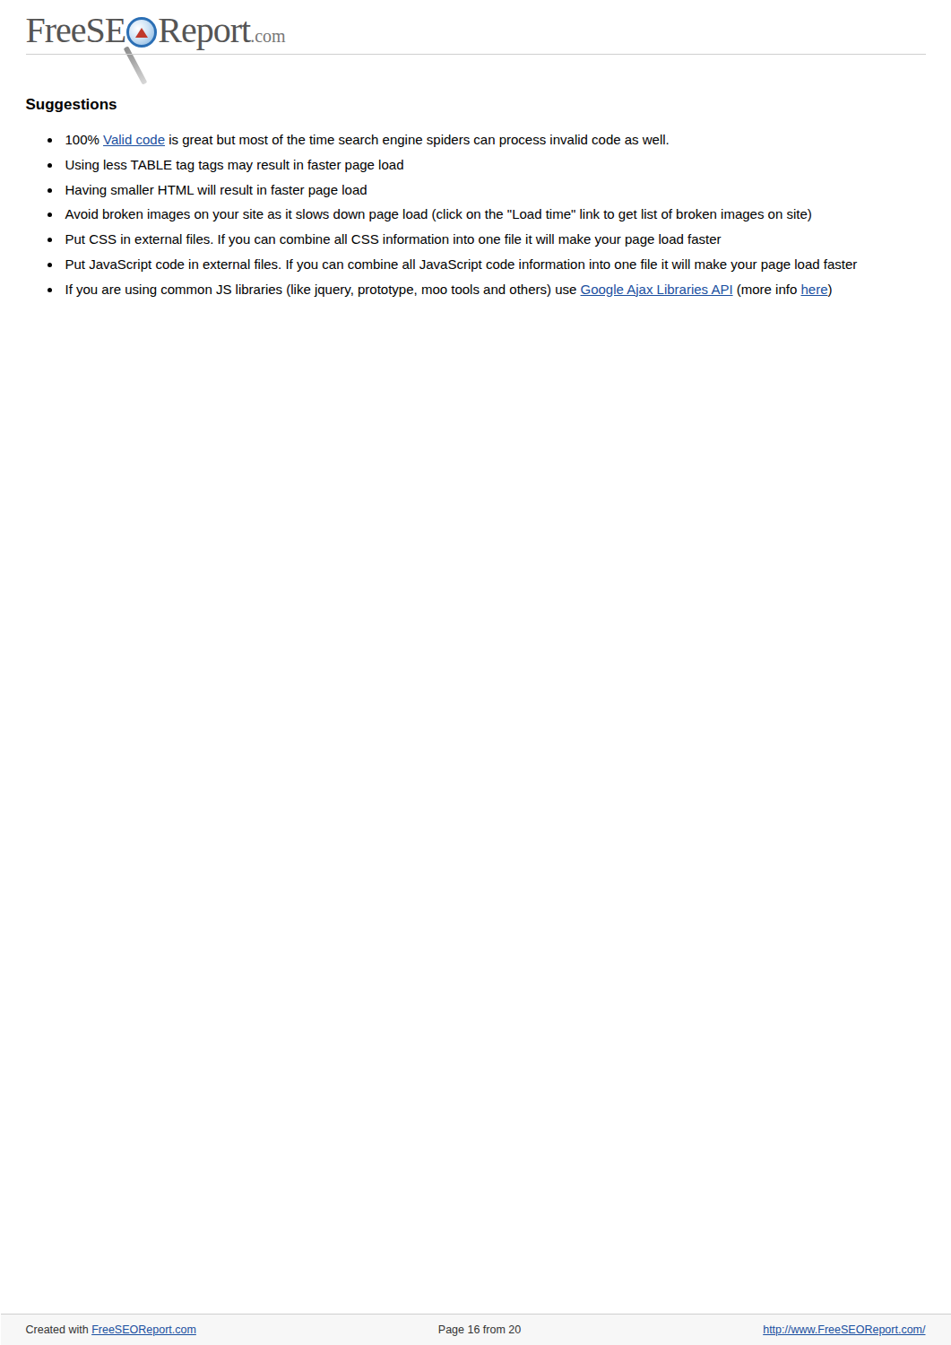FreeSE Report.com
Suggestions
100% Valid code is great but most of the time search engine spiders can process invalid code as well.
Using less TABLE tag tags may result in faster page load
Having smaller HTML will result in faster page load
Avoid broken images on your site as it slows down page load (click on the "Load time" link to get list of broken images on site)
Put CSS in external files. If you can combine all CSS information into one file it will make your page load faster
Put JavaScript code in external files. If you can combine all JavaScript code information into one file it will make your page load faster
If you are using common JS libraries (like jquery, prototype, moo tools and others) use Google Ajax Libraries API (more info here)
Created with FreeSEOReport.com
Page 16 from 20
http://www.FreeSEOReport.com/